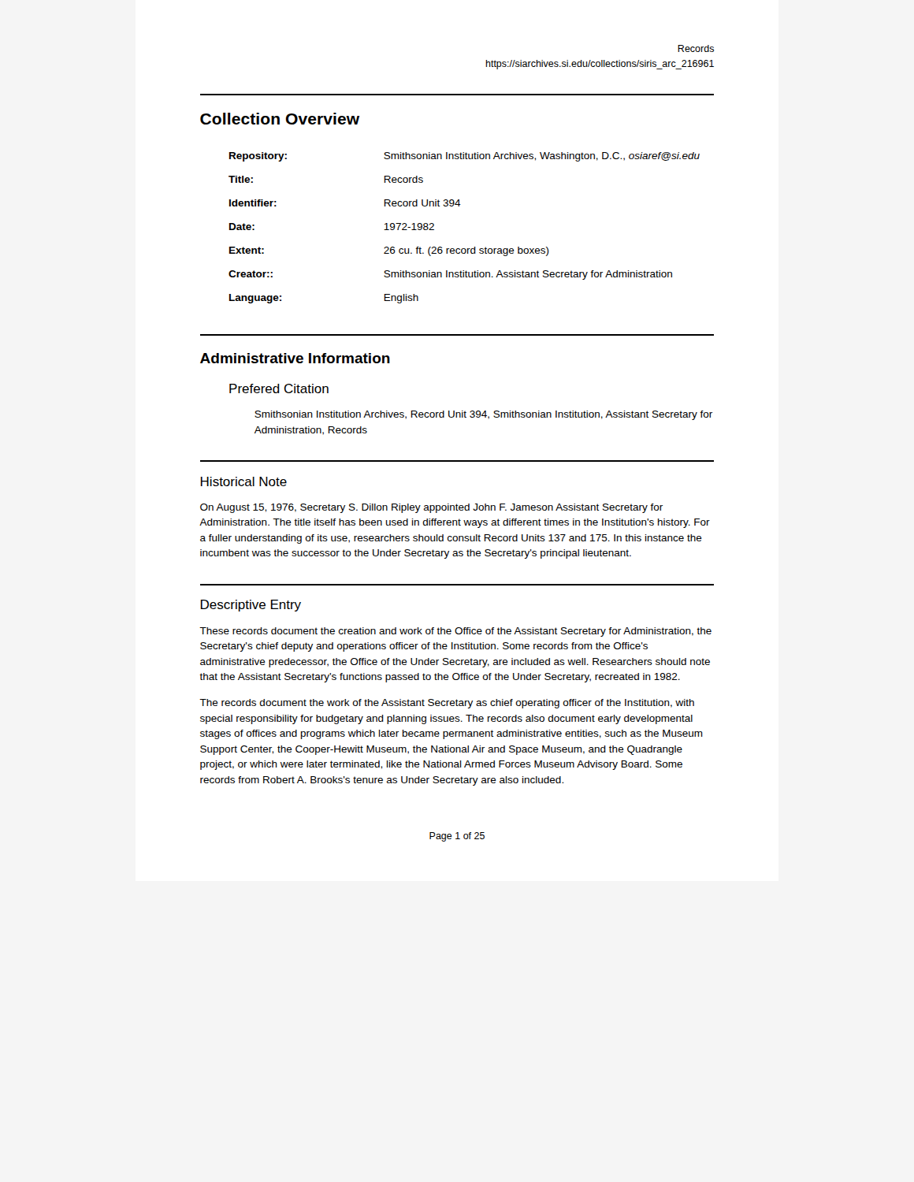Records https://siarchives.si.edu/collections/siris_arc_216961
Collection Overview
| Repository: | Smithsonian Institution Archives, Washington, D.C., osiaref@si.edu |
| Title: | Records |
| Identifier: | Record Unit 394 |
| Date: | 1972-1982 |
| Extent: | 26 cu. ft. (26 record storage boxes) |
| Creator:: | Smithsonian Institution. Assistant Secretary for Administration |
| Language: | English |
Administrative Information
Prefered Citation
Smithsonian Institution Archives, Record Unit 394, Smithsonian Institution, Assistant Secretary for Administration, Records
Historical Note
On August 15, 1976, Secretary S. Dillon Ripley appointed John F. Jameson Assistant Secretary for Administration. The title itself has been used in different ways at different times in the Institution's history. For a fuller understanding of its use, researchers should consult Record Units 137 and 175. In this instance the incumbent was the successor to the Under Secretary as the Secretary's principal lieutenant.
Descriptive Entry
These records document the creation and work of the Office of the Assistant Secretary for Administration, the Secretary's chief deputy and operations officer of the Institution. Some records from the Office's administrative predecessor, the Office of the Under Secretary, are included as well. Researchers should note that the Assistant Secretary's functions passed to the Office of the Under Secretary, recreated in 1982.
The records document the work of the Assistant Secretary as chief operating officer of the Institution, with special responsibility for budgetary and planning issues. The records also document early developmental stages of offices and programs which later became permanent administrative entities, such as the Museum Support Center, the Cooper-Hewitt Museum, the National Air and Space Museum, and the Quadrangle project, or which were later terminated, like the National Armed Forces Museum Advisory Board. Some records from Robert A. Brooks's tenure as Under Secretary are also included.
Page 1 of 25